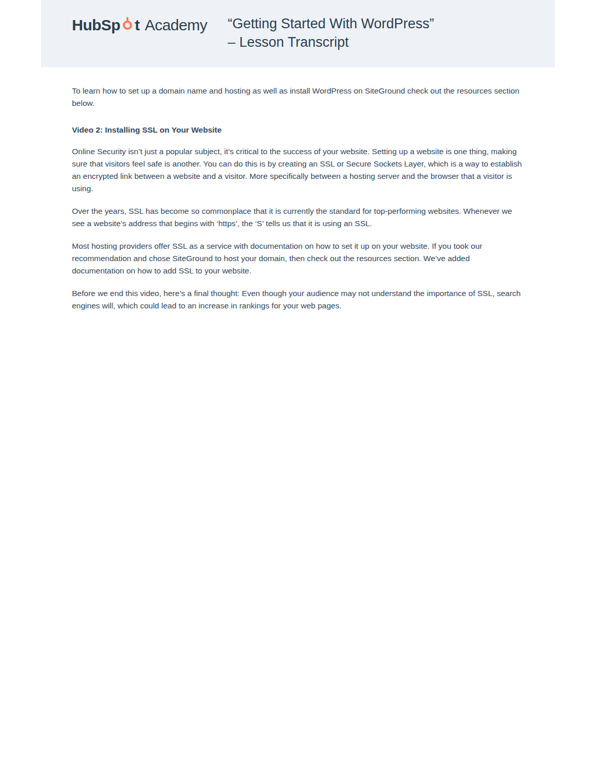HubSp t Academy
“Getting Started With WordPress” – Lesson Transcript
To learn how to set up a domain name and hosting as well as install WordPress on SiteGround check out the resources section below.
Video 2: Installing SSL on Your Website
Online Security isn’t just a popular subject, it’s critical to the success of your website. Setting up a website is one thing, making sure that visitors feel safe is another. You can do this is by creating an SSL or Secure Sockets Layer, which is a way to establish an encrypted link between a website and a visitor. More specifically between a hosting server and the browser that a visitor is using.
Over the years, SSL has become so commonplace that it is currently the standard for top-performing websites. Whenever we see a website’s address that begins with ‘https’, the ‘S’ tells us that it is using an SSL.
Most hosting providers offer SSL as a service with documentation on how to set it up on your website. If you took our recommendation and chose SiteGround to host your domain, then check out the resources section. We’ve added documentation on how to add SSL to your website.
Before we end this video, here’s a final thought: Even though your audience may not understand the importance of SSL, search engines will, which could lead to an increase in rankings for your web pages.